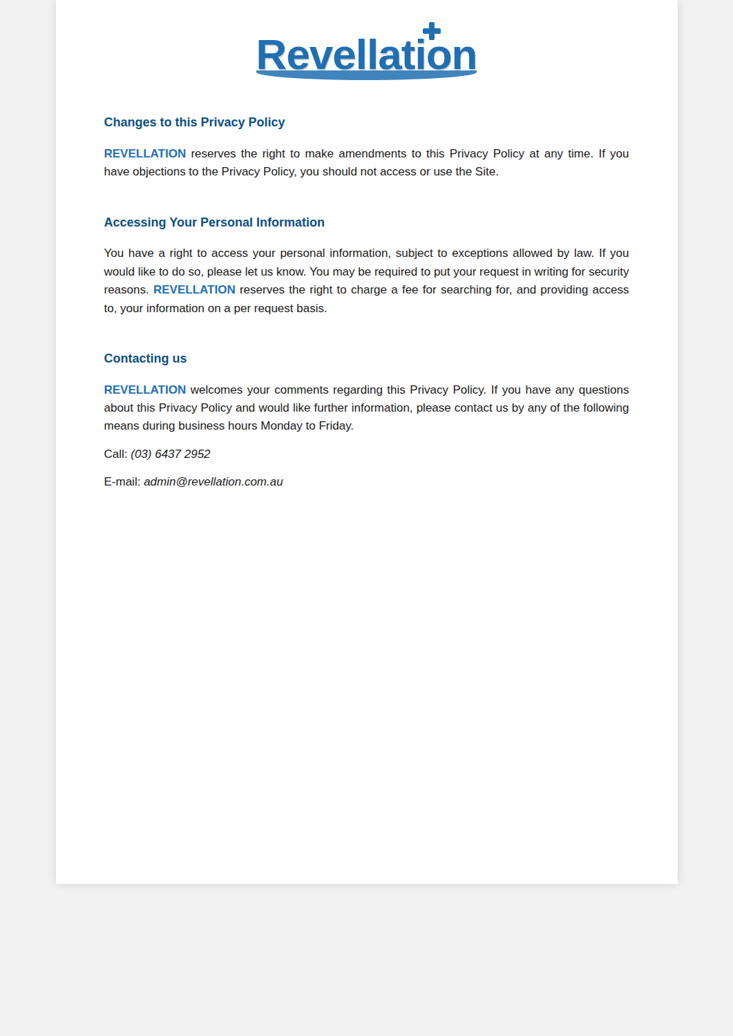Revellation
Changes to this Privacy Policy
REVELLATION reserves the right to make amendments to this Privacy Policy at any time. If you have objections to the Privacy Policy, you should not access or use the Site.
Accessing Your Personal Information
You have a right to access your personal information, subject to exceptions allowed by law. If you would like to do so, please let us know. You may be required to put your request in writing for security reasons. REVELLATION reserves the right to charge a fee for searching for, and providing access to, your information on a per request basis.
Contacting us
REVELLATION welcomes your comments regarding this Privacy Policy. If you have any questions about this Privacy Policy and would like further information, please contact us by any of the following means during business hours Monday to Friday.
Call: (03) 6437 2952
E-mail: admin@revellation.com.au